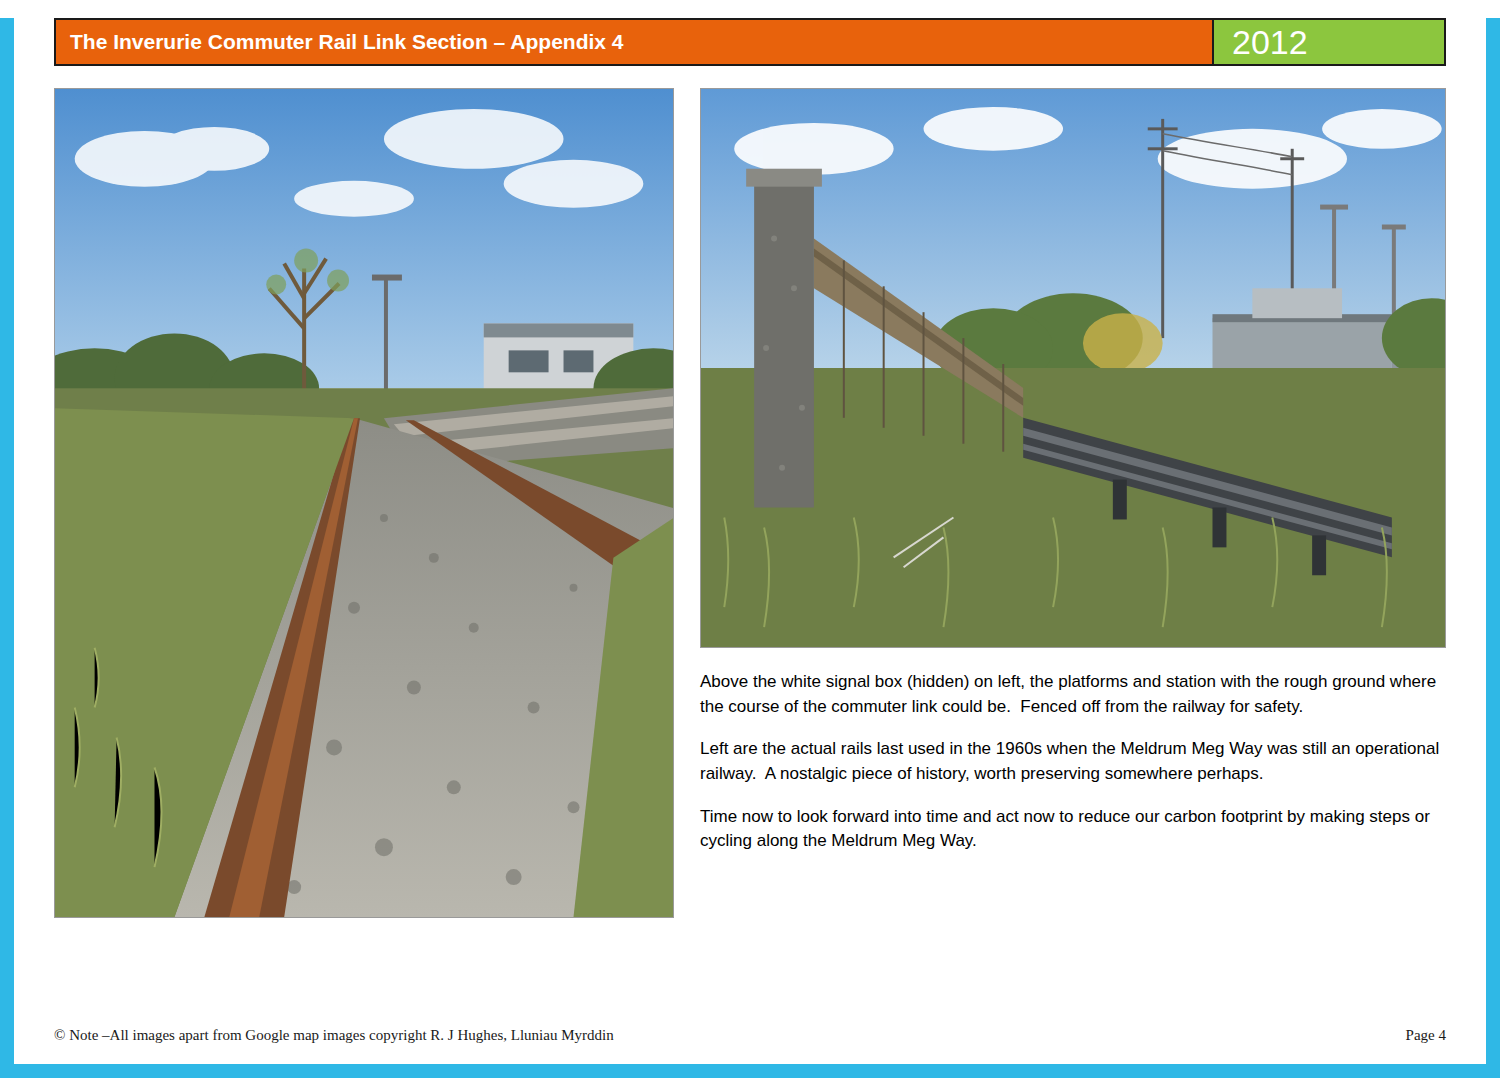The Inverurie Commuter Rail Link Section – Appendix 4
2012
Above the white signal box (hidden) on left, the platforms and station with the rough ground where the course of the commuter link could be. Fenced off from the railway for safety.
Left are the actual rails last used in the 1960s when the Meldrum Meg Way was still an operational railway. A nostalgic piece of history, worth preserving somewhere perhaps.
Time now to look forward into time and act now to reduce our carbon footprint by making steps or cycling along the Meldrum Meg Way.
© Note –All images apart from Google map images copyright R. J Hughes, Lluniau Myrddin
Page 4